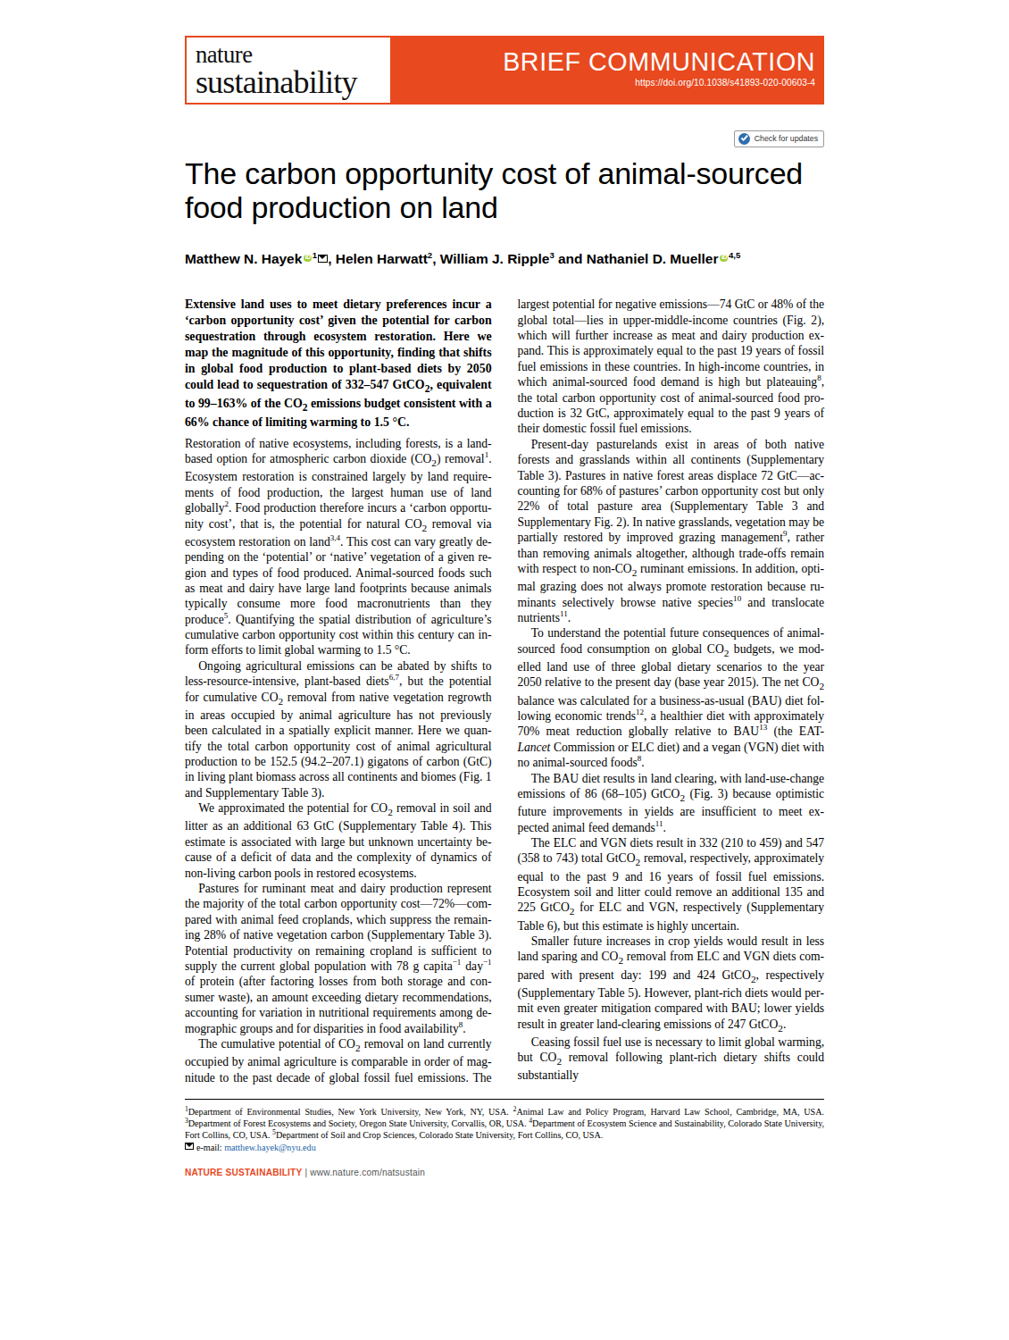nature
sustainability
BRIEF COMMUNICATION
https://doi.org/10.1038/s41893-020-00603-4
Check for updates
The carbon opportunity cost of animal-sourced
food production on land
Matthew N. Hayek1 , Helen Harwatt2, William J. Ripple3 and Nathaniel D. Mueller4,5
Extensive land uses to meet dietary preferences incur a ‘carbon opportunity cost’ given the potential for carbon sequestration through ecosystem restoration. Here we map the magnitude of this opportunity, finding that shifts in global food production to plant-based diets by 2050 could lead to sequestration of 332–547 GtCO2, equivalent to 99–163% of the CO2 emissions budget consistent with a 66% chance of limiting warming to 1.5 °C.
Restoration of native ecosystems, including forests, is a land-based option for atmospheric carbon dioxide (CO2) removal1. Ecosystem restoration is constrained largely by land requirements of food production, the largest human use of land globally2. Food production therefore incurs a ‘carbon opportunity cost’, that is, the potential for natural CO2 removal via ecosystem restoration on land3,4. This cost can vary greatly depending on the ‘potential’ or ‘native’ vegetation of a given region and types of food produced. Animal-sourced foods such as meat and dairy have large land footprints because animals typically consume more food macronutrients than they produce5. Quantifying the spatial distribution of agriculture’s cumulative carbon opportunity cost within this century can inform efforts to limit global warming to 1.5 °C.
Ongoing agricultural emissions can be abated by shifts to less-resource-intensive, plant-based diets6,7, but the potential for cumulative CO2 removal from native vegetation regrowth in areas occupied by animal agriculture has not previously been calculated in a spatially explicit manner. Here we quantify the total carbon opportunity cost of animal agricultural production to be 152.5 (94.2–207.1) gigatons of carbon (GtC) in living plant biomass across all continents and biomes (Fig. 1 and Supplementary Table 3).
We approximated the potential for CO2 removal in soil and litter as an additional 63 GtC (Supplementary Table 4). This estimate is associated with large but unknown uncertainty because of a deficit of data and the complexity of dynamics of non-living carbon pools in restored ecosystems.
Pastures for ruminant meat and dairy production represent the majority of the total carbon opportunity cost—72%—compared with animal feed croplands, which suppress the remaining 28% of native vegetation carbon (Supplementary Table 3). Potential productivity on remaining cropland is sufficient to supply the current global population with 78 g capita−1 day−1 of protein (after factoring losses from both storage and consumer waste), an amount exceeding dietary recommendations, accounting for variation in nutritional requirements among demographic groups and for disparities in food availability8.
The cumulative potential of CO2 removal on land currently occupied by animal agriculture is comparable in order of magnitude to the past decade of global fossil fuel emissions. The largest potential for negative emissions—74 GtC or 48% of the global total—lies in upper-middle-income countries (Fig. 2), which will further increase as meat and dairy production expand. This is approximately equal to the past 19 years of fossil fuel emissions in these countries. In high-income countries, in which animal-sourced food demand is high but plateauing8, the total carbon opportunity cost of animal-sourced food production is 32 GtC, approximately equal to the past 9 years of their domestic fossil fuel emissions.
Present-day pasturelands exist in areas of both native forests and grasslands within all continents (Supplementary Table 3). Pastures in native forest areas displace 72 GtC—accounting for 68% of pastures’ carbon opportunity cost but only 22% of total pasture area (Supplementary Table 3 and Supplementary Fig. 2). In native grasslands, vegetation may be partially restored by improved grazing management9, rather than removing animals altogether, although trade-offs remain with respect to non-CO2 ruminant emissions. In addition, optimal grazing does not always promote restoration because ruminants selectively browse native species10 and translocate nutrients11.
To understand the potential future consequences of animal-sourced food consumption on global CO2 budgets, we modelled land use of three global dietary scenarios to the year 2050 relative to the present day (base year 2015). The net CO2 balance was calculated for a business-as-usual (BAU) diet following economic trends12, a healthier diet with approximately 70% meat reduction globally relative to BAU13 (the EAT-Lancet Commission or ELC diet) and a vegan (VGN) diet with no animal-sourced foods8.
The BAU diet results in land clearing, with land-use-change emissions of 86 (68–105) GtCO2 (Fig. 3) because optimistic future improvements in yields are insufficient to meet expected animal feed demands11.
The ELC and VGN diets result in 332 (210 to 459) and 547 (358 to 743) total GtCO2 removal, respectively, approximately equal to the past 9 and 16 years of fossil fuel emissions. Ecosystem soil and litter could remove an additional 135 and 225 GtCO2 for ELC and VGN, respectively (Supplementary Table 6), but this estimate is highly uncertain.
Smaller future increases in crop yields would result in less land sparing and CO2 removal from ELC and VGN diets compared with present day: 199 and 424 GtCO2, respectively (Supplementary Table 5). However, plant-rich diets would permit even greater mitigation compared with BAU; lower yields result in greater land-clearing emissions of 247 GtCO2.
Ceasing fossil fuel use is necessary to limit global warming, but CO2 removal following plant-rich dietary shifts could substantially
1Department of Environmental Studies, New York University, New York, NY, USA. 2Animal Law and Policy Program, Harvard Law School, Cambridge, MA, USA. 3Department of Forest Ecosystems and Society, Oregon State University, Corvallis, OR, USA. 4Department of Ecosystem Science and Sustainability, Colorado State University, Fort Collins, CO, USA. 5Department of Soil and Crop Sciences, Colorado State University, Fort Collins, CO, USA.
e-mail: matthew.hayek@nyu.edu
NATURE SUSTAINABILITY | www.nature.com/natsustain